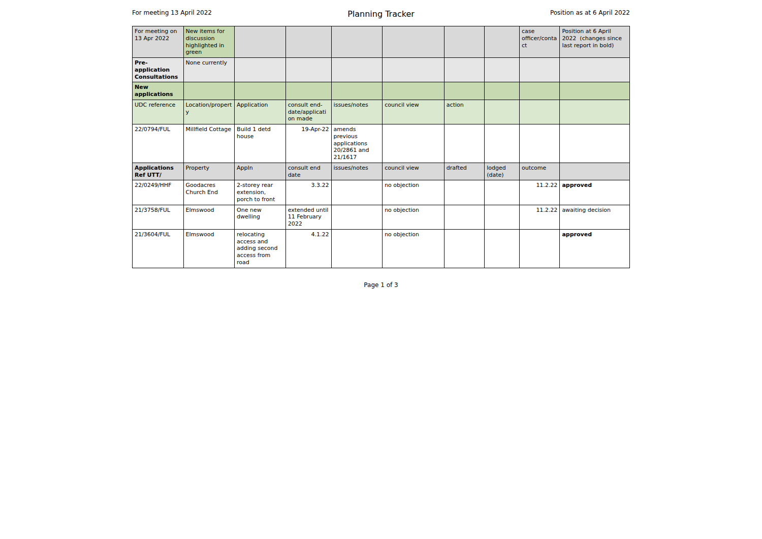For meeting 13 April 2022
Planning Tracker
Position as at 6 April 2022
| For meeting on 13 Apr 2022 | New items for discussion highlighted in green | | | | | | | case officer/contact | Position at 6 April 2022 (changes since last report in bold) |
| Pre-application Consultations | None currently | | | | | | | | |
| New applications | | | | | | | | | |
| UDC reference | Location/property | Application | consult end-date/application made | issues/notes | council view | action | | | |
| 22/0794/FUL | Millfield Cottage | Build 1 detd house | 19-Apr-22 | amends previous applications 20/2861 and 21/1617 | | | | | |
| Applications Ref UTT/ | Property | Appln | consult end date | issues/notes | council view | drafted | lodged (date) | outcome | |
| 22/0249/HHF | Goodacres Church End | 2-storey rear extension, porch to front | 3.3.22 | | no objection | | | 11.2.22 | approved |
| 21/3758/FUL | Elmswood | One new dwelling | extended until 11 February 2022 | | no objection | | | 11.2.22 | awaiting decision |
| 21/3604/FUL | Elmswood | relocating access and adding second access from road | 4.1.22 | | no objection | | | | approved |
Page 1 of 3